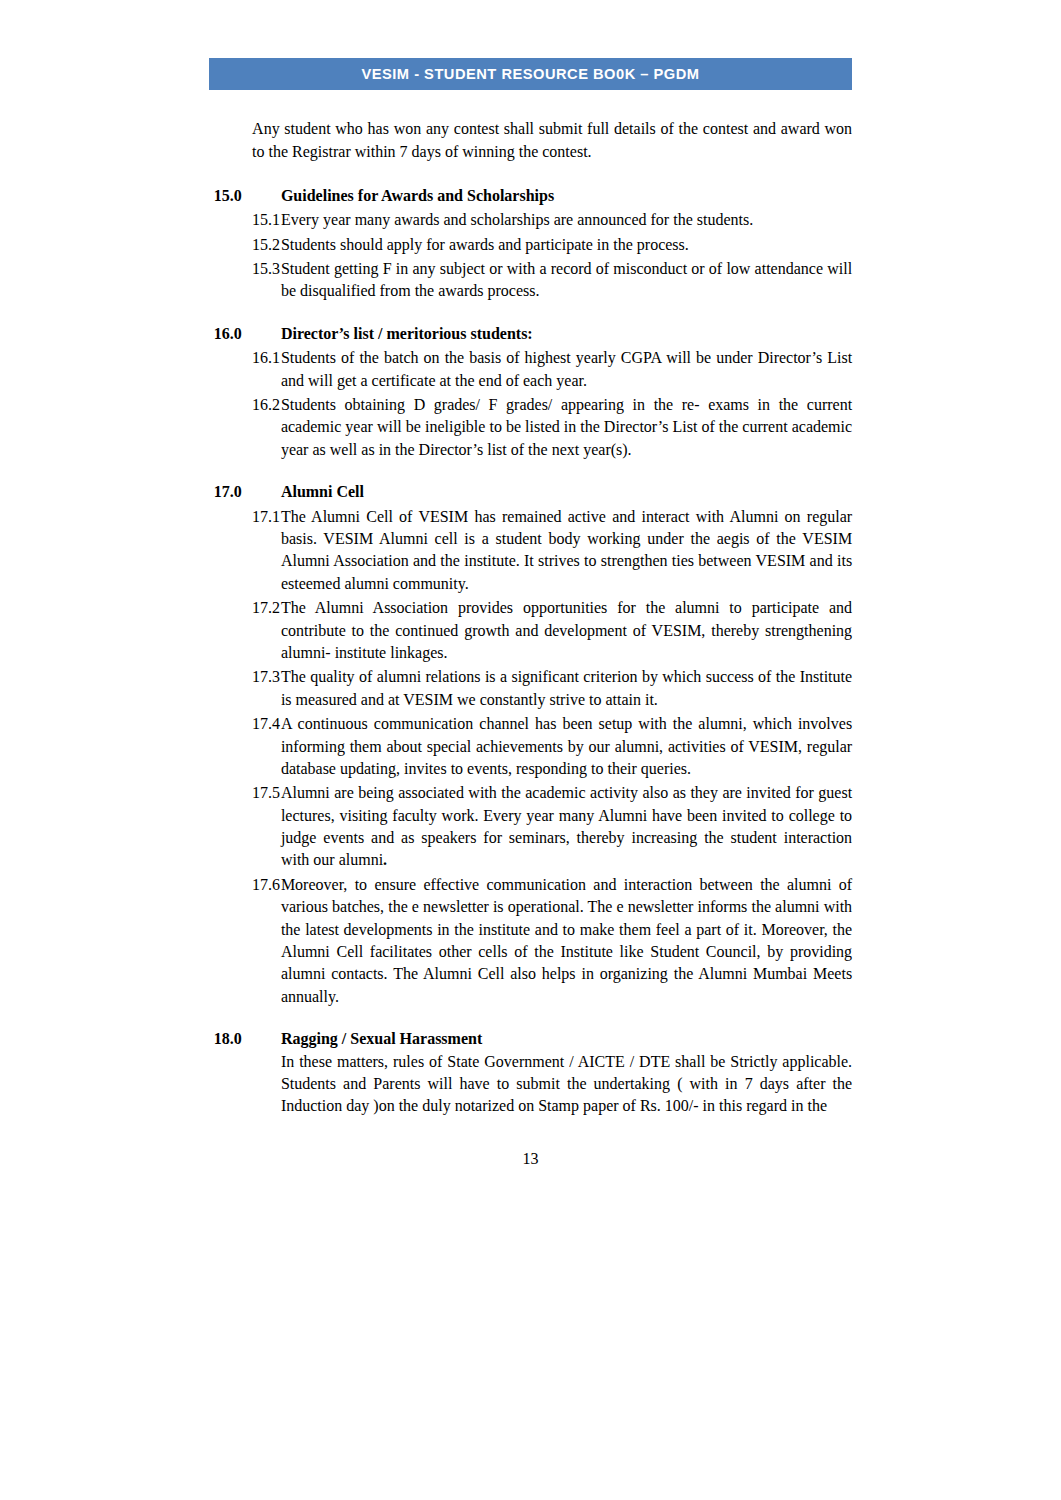VESIM - STUDENT RESOURCE BO0K – PGDM
Any student who has won any contest shall submit full details of the contest and award won to the Registrar within 7 days of winning the contest.
15.0
Guidelines for Awards and Scholarships
15.1
Every year many awards and scholarships are announced for the students.
15.2
Students should apply for awards and participate in the process.
15.3
Student getting F in any subject or with a record of misconduct or of low attendance will be disqualified from the awards process.
16.0
Director’s list / meritorious students:
16.1
Students of the batch on the basis of highest yearly CGPA will be under Director’s List and will get a certificate at the end of each year.
16.2
Students obtaining D grades/ F grades/ appearing in the re- exams in the current academic year will be ineligible to be listed in the Director’s List of the current academic year as well as in the Director’s list of the next year(s).
17.0
Alumni Cell
17.1
The Alumni Cell of VESIM has remained active and interact with Alumni on regular basis. VESIM Alumni cell is a student body working under the aegis of the VESIM Alumni Association and the institute. It strives to strengthen ties between VESIM and its esteemed alumni community.
17.2
The Alumni Association provides opportunities for the alumni to participate and contribute to the continued growth and development of VESIM, thereby strengthening alumni- institute linkages.
17.3
The quality of alumni relations is a significant criterion by which success of the Institute is measured and at VESIM we constantly strive to attain it.
17.4
A continuous communication channel has been setup with the alumni, which involves informing them about special achievements by our alumni, activities of VESIM, regular database updating, invites to events, responding to their queries.
17.5
Alumni are being associated with the academic activity also as they are invited for guest lectures, visiting faculty work. Every year many Alumni have been invited to college to judge events and as speakers for seminars, thereby increasing the student interaction with our alumni.
17.6
Moreover, to ensure effective communication and interaction between the alumni of various batches, the e newsletter is operational. The e newsletter informs the alumni with the latest developments in the institute and to make them feel a part of it. Moreover, the Alumni Cell facilitates other cells of the Institute like Student Council, by providing alumni contacts. The Alumni Cell also helps in organizing the Alumni Mumbai Meets annually.
18.0
Ragging / Sexual Harassment
In these matters, rules of State Government / AICTE / DTE shall be Strictly applicable. Students and Parents will have to submit the undertaking ( with in 7 days after the Induction day )on the duly notarized on Stamp paper of Rs. 100/- in this regard in the
13